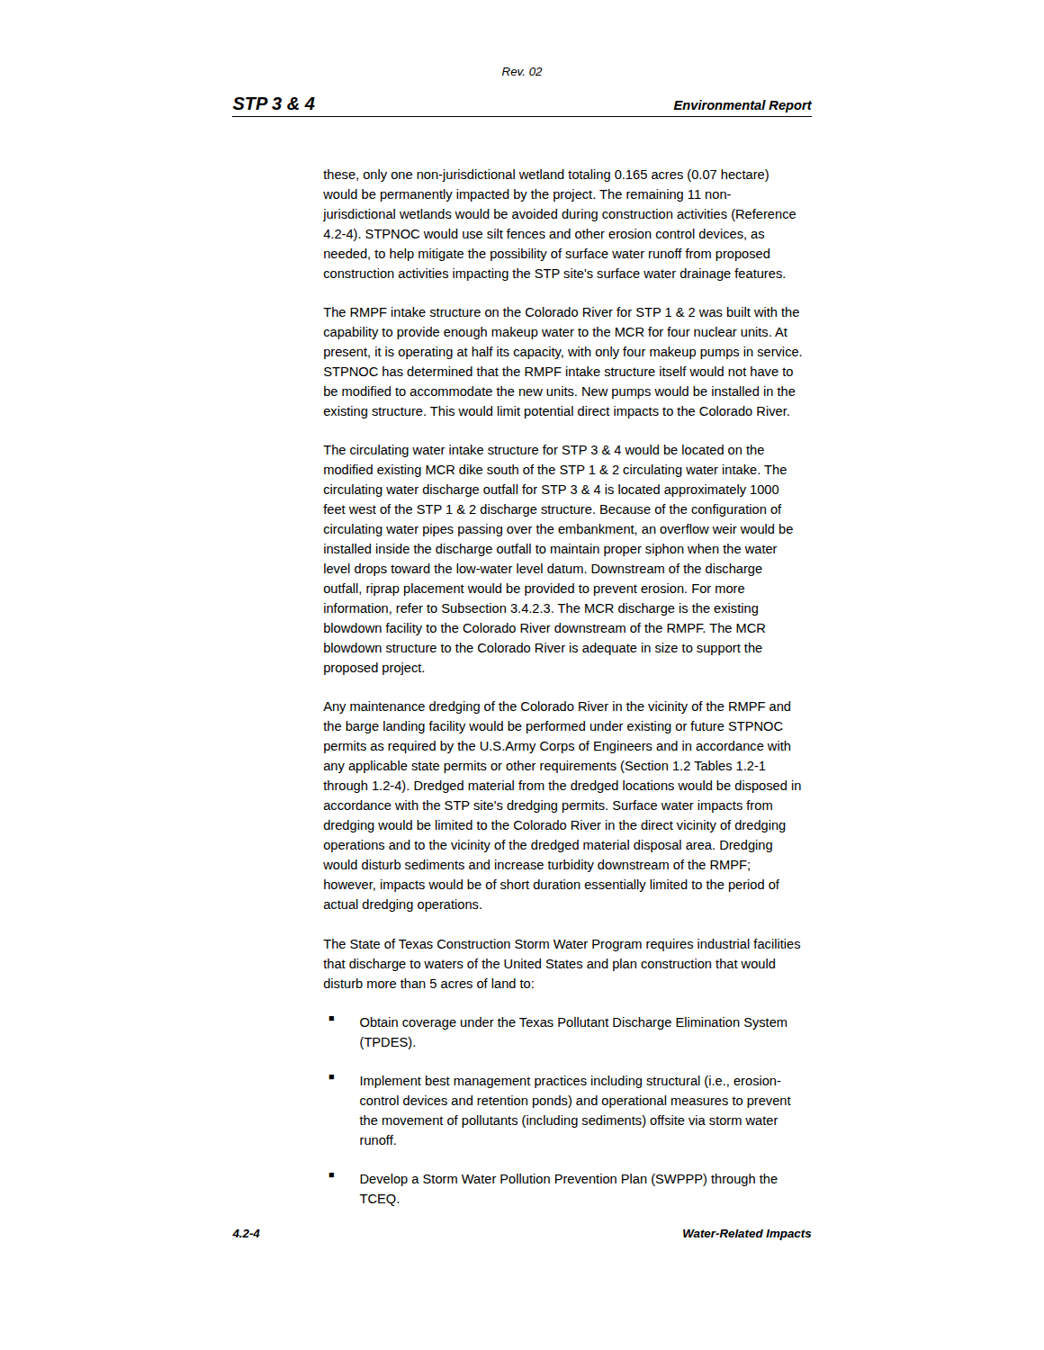Rev. 02
STP 3 & 4
Environmental Report
these, only one non-jurisdictional wetland totaling 0.165 acres (0.07 hectare) would be permanently impacted by the project. The remaining 11 non-jurisdictional wetlands would be avoided during construction activities (Reference 4.2-4). STPNOC would use silt fences and other erosion control devices, as needed, to help mitigate the possibility of surface water runoff from proposed construction activities impacting the STP site's surface water drainage features.
The RMPF intake structure on the Colorado River for STP 1 & 2 was built with the capability to provide enough makeup water to the MCR for four nuclear units. At present, it is operating at half its capacity, with only four makeup pumps in service. STPNOC has determined that the RMPF intake structure itself would not have to be modified to accommodate the new units. New pumps would be installed in the existing structure. This would limit potential direct impacts to the Colorado River.
The circulating water intake structure for STP 3 & 4 would be located on the modified existing MCR dike south of the STP 1 & 2 circulating water intake. The circulating water discharge outfall for STP 3 & 4 is located approximately 1000 feet west of the STP 1 & 2 discharge structure. Because of the configuration of circulating water pipes passing over the embankment, an overflow weir would be installed inside the discharge outfall to maintain proper siphon when the water level drops toward the low-water level datum. Downstream of the discharge outfall, riprap placement would be provided to prevent erosion. For more information, refer to Subsection 3.4.2.3. The MCR discharge is the existing blowdown facility to the Colorado River downstream of the RMPF. The MCR blowdown structure to the Colorado River is adequate in size to support the proposed project.
Any maintenance dredging of the Colorado River in the vicinity of the RMPF and the barge landing facility would be performed under existing or future STPNOC permits as required by the U.S.Army Corps of Engineers and in accordance with any applicable state permits or other requirements (Section 1.2 Tables 1.2-1 through 1.2-4). Dredged material from the dredged locations would be disposed in accordance with the STP site's dredging permits. Surface water impacts from dredging would be limited to the Colorado River in the direct vicinity of dredging operations and to the vicinity of the dredged material disposal area. Dredging would disturb sediments and increase turbidity downstream of the RMPF; however, impacts would be of short duration essentially limited to the period of actual dredging operations.
The State of Texas Construction Storm Water Program requires industrial facilities that discharge to waters of the United States and plan construction that would disturb more than 5 acres of land to:
Obtain coverage under the Texas Pollutant Discharge Elimination System (TPDES).
Implement best management practices including structural (i.e., erosion-control devices and retention ponds) and operational measures to prevent the movement of pollutants (including sediments) offsite via storm water runoff.
Develop a Storm Water Pollution Prevention Plan (SWPPP) through the TCEQ.
4.2-4
Water-Related Impacts